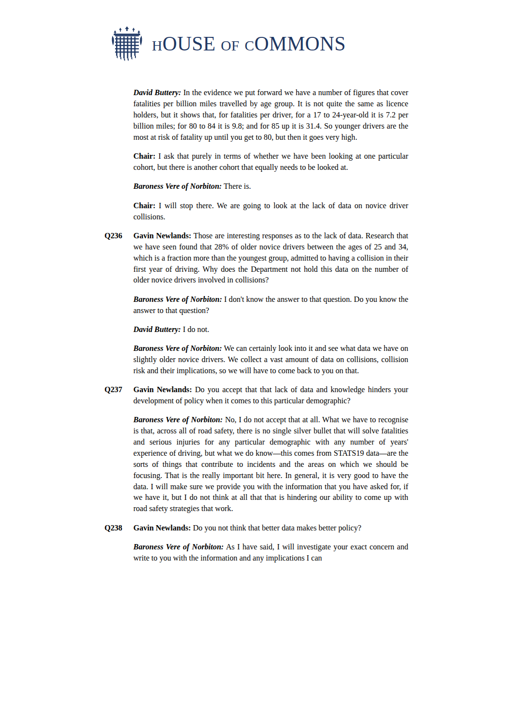HOUSE OF COMMONS
David Buttery: In the evidence we put forward we have a number of figures that cover fatalities per billion miles travelled by age group. It is not quite the same as licence holders, but it shows that, for fatalities per driver, for a 17 to 24-year-old it is 7.2 per billion miles; for 80 to 84 it is 9.8; and for 85 up it is 31.4. So younger drivers are the most at risk of fatality up until you get to 80, but then it goes very high.
Chair: I ask that purely in terms of whether we have been looking at one particular cohort, but there is another cohort that equally needs to be looked at.
Baroness Vere of Norbiton: There is.
Chair: I will stop there. We are going to look at the lack of data on novice driver collisions.
Q236
Gavin Newlands: Those are interesting responses as to the lack of data. Research that we have seen found that 28% of older novice drivers between the ages of 25 and 34, which is a fraction more than the youngest group, admitted to having a collision in their first year of driving. Why does the Department not hold this data on the number of older novice drivers involved in collisions?
Baroness Vere of Norbiton: I don't know the answer to that question. Do you know the answer to that question?
David Buttery: I do not.
Baroness Vere of Norbiton: We can certainly look into it and see what data we have on slightly older novice drivers. We collect a vast amount of data on collisions, collision risk and their implications, so we will have to come back to you on that.
Q237
Gavin Newlands: Do you accept that that lack of data and knowledge hinders your development of policy when it comes to this particular demographic?
Baroness Vere of Norbiton: No, I do not accept that at all. What we have to recognise is that, across all of road safety, there is no single silver bullet that will solve fatalities and serious injuries for any particular demographic with any number of years' experience of driving, but what we do know—this comes from STATS19 data—are the sorts of things that contribute to incidents and the areas on which we should be focusing. That is the really important bit here. In general, it is very good to have the data. I will make sure we provide you with the information that you have asked for, if we have it, but I do not think at all that that is hindering our ability to come up with road safety strategies that work.
Q238
Gavin Newlands: Do you not think that better data makes better policy?
Baroness Vere of Norbiton: As I have said, I will investigate your exact concern and write to you with the information and any implications I can